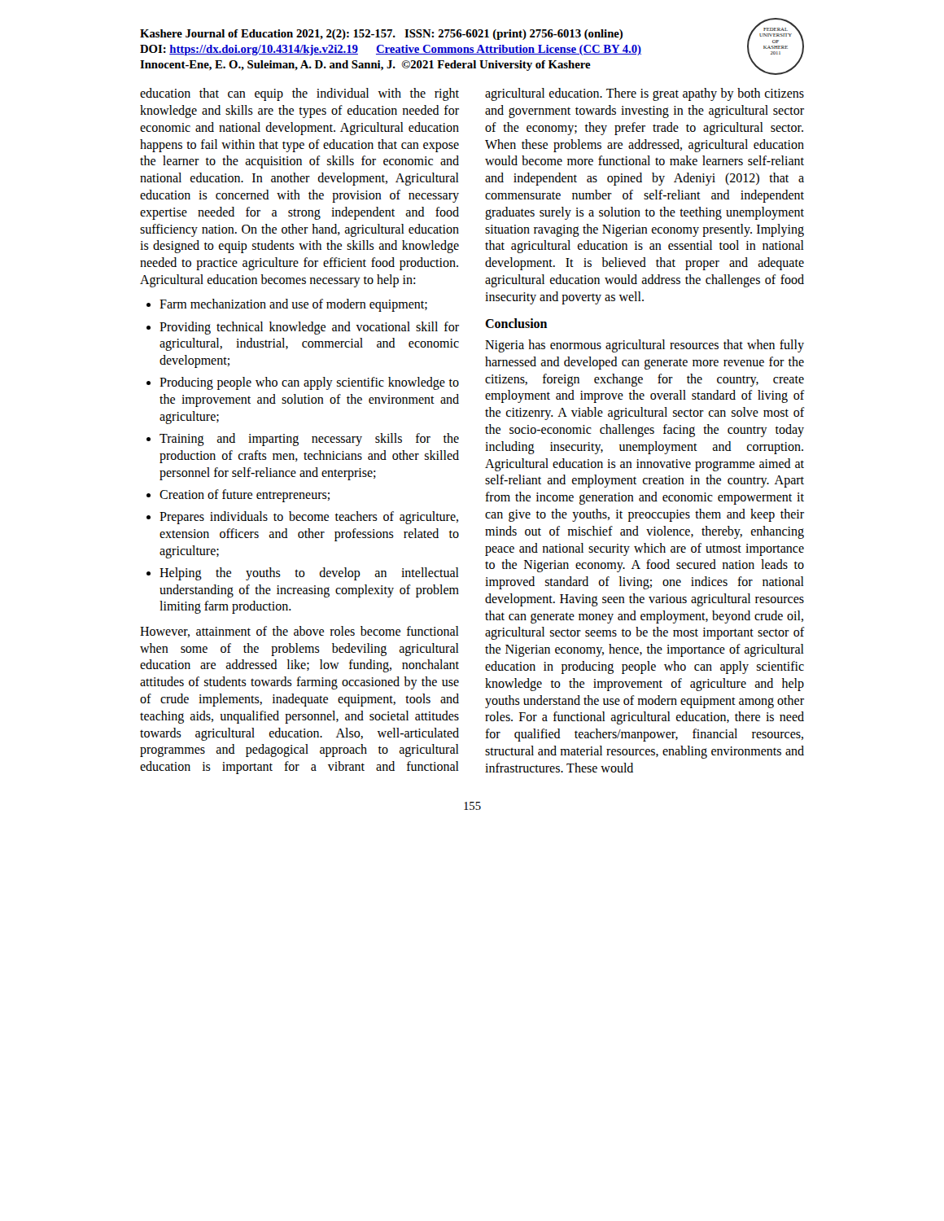FEDERAL UNIVERSITY
OF
KASHERE
2011
Kashere Journal of Education 2021, 2(2): 152-157. ISSN: 2756-6021 (print) 2756-6013 (online)
DOI: https://dx.doi.org/10.4314/kje.v2i2.19 Creative Commons Attribution License (CC BY 4.0)
Innocent-Ene, E. O., Suleiman, A. D. and Sanni, J. ©2021 Federal University of Kashere
education that can equip the individual with the right knowledge and skills are the types of education needed for economic and national development. Agricultural education happens to fail within that type of education that can expose the learner to the acquisition of skills for economic and national education. In another development, Agricultural education is concerned with the provision of necessary expertise needed for a strong independent and food sufficiency nation. On the other hand, agricultural education is designed to equip students with the skills and knowledge needed to practice agriculture for efficient food production. Agricultural education becomes necessary to help in:
Farm mechanization and use of modern equipment;
Providing technical knowledge and vocational skill for agricultural, industrial, commercial and economic development;
Producing people who can apply scientific knowledge to the improvement and solution of the environment and agriculture;
Training and imparting necessary skills for the production of crafts men, technicians and other skilled personnel for self-reliance and enterprise;
Creation of future entrepreneurs;
Prepares individuals to become teachers of agriculture, extension officers and other professions related to agriculture;
Helping the youths to develop an intellectual understanding of the increasing complexity of problem limiting farm production.
However, attainment of the above roles become functional when some of the problems bedeviling agricultural education are addressed like; low funding, nonchalant attitudes of students towards farming occasioned by the use of crude implements, inadequate equipment, tools and teaching aids, unqualified personnel, and societal attitudes towards agricultural education. Also, well-articulated programmes and pedagogical approach to agricultural education is important for a vibrant and functional agricultural education. There is great apathy by both citizens and government towards investing in the agricultural sector of the economy; they prefer trade to agricultural sector. When these problems are addressed, agricultural education would become more functional to make learners self-reliant and independent as opined by Adeniyi (2012) that a commensurate number of self-reliant and independent graduates surely is a solution to the teething unemployment situation ravaging the Nigerian economy presently. Implying that agricultural education is an essential tool in national development. It is believed that proper and adequate agricultural education would address the challenges of food insecurity and poverty as well.
Conclusion
Nigeria has enormous agricultural resources that when fully harnessed and developed can generate more revenue for the citizens, foreign exchange for the country, create employment and improve the overall standard of living of the citizenry. A viable agricultural sector can solve most of the socio-economic challenges facing the country today including insecurity, unemployment and corruption. Agricultural education is an innovative programme aimed at self-reliant and employment creation in the country. Apart from the income generation and economic empowerment it can give to the youths, it preoccupies them and keep their minds out of mischief and violence, thereby, enhancing peace and national security which are of utmost importance to the Nigerian economy. A food secured nation leads to improved standard of living; one indices for national development. Having seen the various agricultural resources that can generate money and employment, beyond crude oil, agricultural sector seems to be the most important sector of the Nigerian economy, hence, the importance of agricultural education in producing people who can apply scientific knowledge to the improvement of agriculture and help youths understand the use of modern equipment among other roles. For a functional agricultural education, there is need for qualified teachers/manpower, financial resources, structural and material resources, enabling environments and infrastructures. These would
155